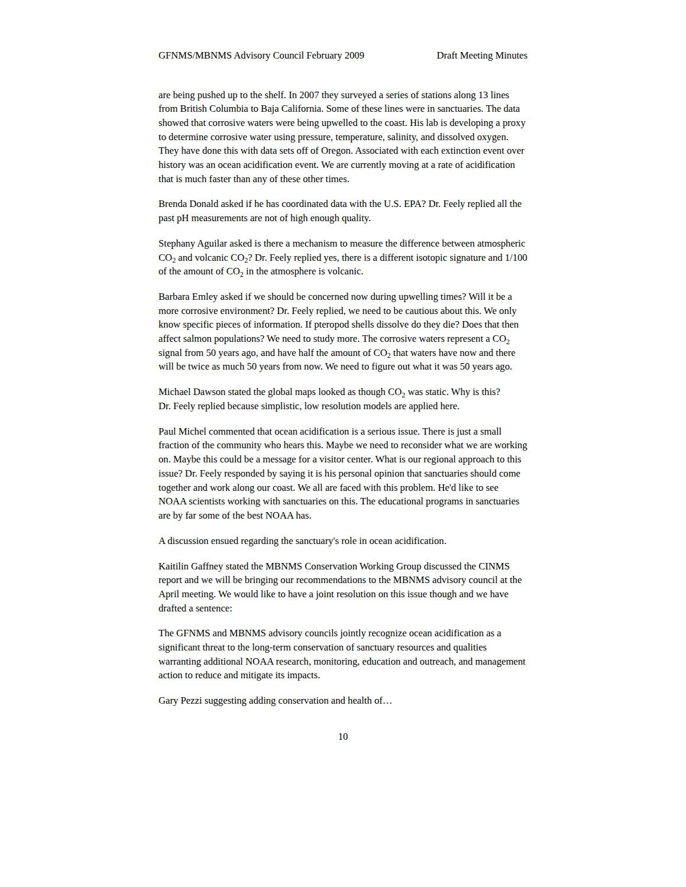GFNMS/MBNMS Advisory Council February 2009
Draft Meeting Minutes
are being pushed up to the shelf. In 2007 they surveyed a series of stations along 13 lines from British Columbia to Baja California. Some of these lines were in sanctuaries. The data showed that corrosive waters were being upwelled to the coast. His lab is developing a proxy to determine corrosive water using pressure, temperature, salinity, and dissolved oxygen. They have done this with data sets off of Oregon. Associated with each extinction event over history was an ocean acidification event. We are currently moving at a rate of acidification that is much faster than any of these other times.
Brenda Donald asked if he has coordinated data with the U.S. EPA? Dr. Feely replied all the past pH measurements are not of high enough quality.
Stephany Aguilar asked is there a mechanism to measure the difference between atmospheric CO2 and volcanic CO2? Dr. Feely replied yes, there is a different isotopic signature and 1/100 of the amount of CO2 in the atmosphere is volcanic.
Barbara Emley asked if we should be concerned now during upwelling times? Will it be a more corrosive environment? Dr. Feely replied, we need to be cautious about this. We only know specific pieces of information. If pteropod shells dissolve do they die? Does that then affect salmon populations? We need to study more. The corrosive waters represent a CO2 signal from 50 years ago, and have half the amount of CO2 that waters have now and there will be twice as much 50 years from now. We need to figure out what it was 50 years ago.
Michael Dawson stated the global maps looked as though CO2 was static. Why is this?
Dr. Feely replied because simplistic, low resolution models are applied here.
Paul Michel commented that ocean acidification is a serious issue. There is just a small fraction of the community who hears this. Maybe we need to reconsider what we are working on. Maybe this could be a message for a visitor center. What is our regional approach to this issue? Dr. Feely responded by saying it is his personal opinion that sanctuaries should come together and work along our coast. We all are faced with this problem. He'd like to see NOAA scientists working with sanctuaries on this. The educational programs in sanctuaries are by far some of the best NOAA has.
A discussion ensued regarding the sanctuary's role in ocean acidification.
Kaitilin Gaffney stated the MBNMS Conservation Working Group discussed the CINMS report and we will be bringing our recommendations to the MBNMS advisory council at the April meeting. We would like to have a joint resolution on this issue though and we have drafted a sentence:
The GFNMS and MBNMS advisory councils jointly recognize ocean acidification as a significant threat to the long-term conservation of sanctuary resources and qualities warranting additional NOAA research, monitoring, education and outreach, and management action to reduce and mitigate its impacts.
Gary Pezzi suggesting adding conservation and health of…
10